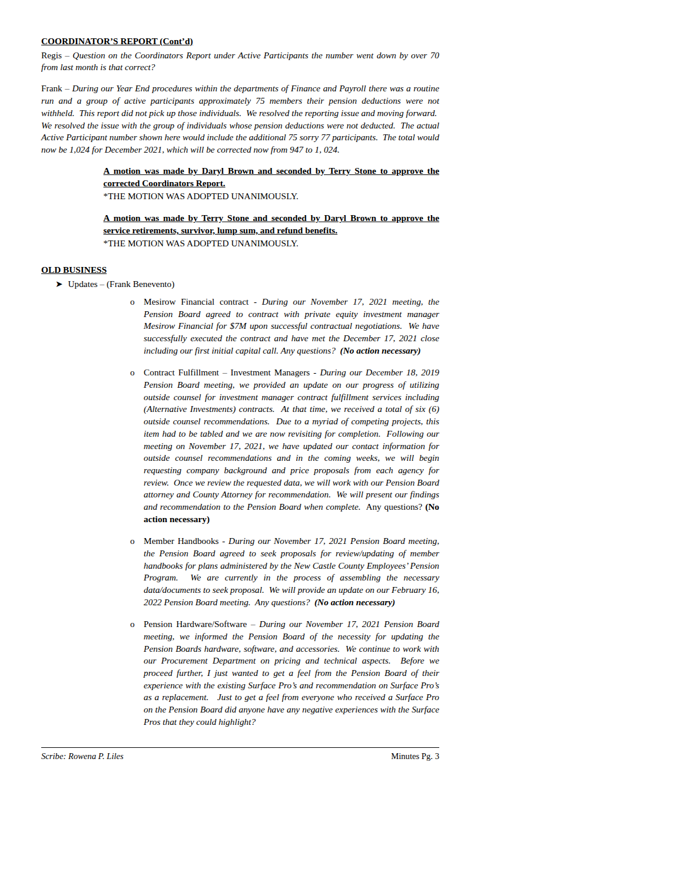COORDINATOR’S REPORT (Cont’d)
Regis – Question on the Coordinators Report under Active Participants the number went down by over 70 from last month is that correct?
Frank – During our Year End procedures within the departments of Finance and Payroll there was a routine run and a group of active participants approximately 75 members their pension deductions were not withheld. This report did not pick up those individuals. We resolved the reporting issue and moving forward. We resolved the issue with the group of individuals whose pension deductions were not deducted. The actual Active Participant number shown here would include the additional 75 sorry 77 participants. The total would now be 1,024 for December 2021, which will be corrected now from 947 to 1, 024.
A motion was made by Daryl Brown and seconded by Terry Stone to approve the corrected Coordinators Report. *THE MOTION WAS ADOPTED UNANIMOUSLY.
A motion was made by Terry Stone and seconded by Daryl Brown to approve the service retirements, survivor, lump sum, and refund benefits. *THE MOTION WAS ADOPTED UNANIMOUSLY.
OLD BUSINESS
Updates – (Frank Benevento)
Mesirow Financial contract - During our November 17, 2021 meeting, the Pension Board agreed to contract with private equity investment manager Mesirow Financial for $7M upon successful contractual negotiations. We have successfully executed the contract and have met the December 17, 2021 close including our first initial capital call. Any questions? (No action necessary)
Contract Fulfillment – Investment Managers - During our December 18, 2019 Pension Board meeting, we provided an update on our progress of utilizing outside counsel for investment manager contract fulfillment services including (Alternative Investments) contracts. At that time, we received a total of six (6) outside counsel recommendations. Due to a myriad of competing projects, this item had to be tabled and we are now revisiting for completion. Following our meeting on November 17, 2021, we have updated our contact information for outside counsel recommendations and in the coming weeks, we will begin requesting company background and price proposals from each agency for review. Once we review the requested data, we will work with our Pension Board attorney and County Attorney for recommendation. We will present our findings and recommendation to the Pension Board when complete. Any questions? (No action necessary)
Member Handbooks - During our November 17, 2021 Pension Board meeting, the Pension Board agreed to seek proposals for review/updating of member handbooks for plans administered by the New Castle County Employees’ Pension Program. We are currently in the process of assembling the necessary data/documents to seek proposal. We will provide an update on our February 16, 2022 Pension Board meeting. Any questions? (No action necessary)
Pension Hardware/Software – During our November 17, 2021 Pension Board meeting, we informed the Pension Board of the necessity for updating the Pension Boards hardware, software, and accessories. We continue to work with our Procurement Department on pricing and technical aspects. Before we proceed further, I just wanted to get a feel from the Pension Board of their experience with the existing Surface Pro’s and recommendation on Surface Pro’s as a replacement. Just to get a feel from everyone who received a Surface Pro on the Pension Board did anyone have any negative experiences with the Surface Pros that they could highlight?
Scribe: Rowena P. Liles Minutes Pg. 3